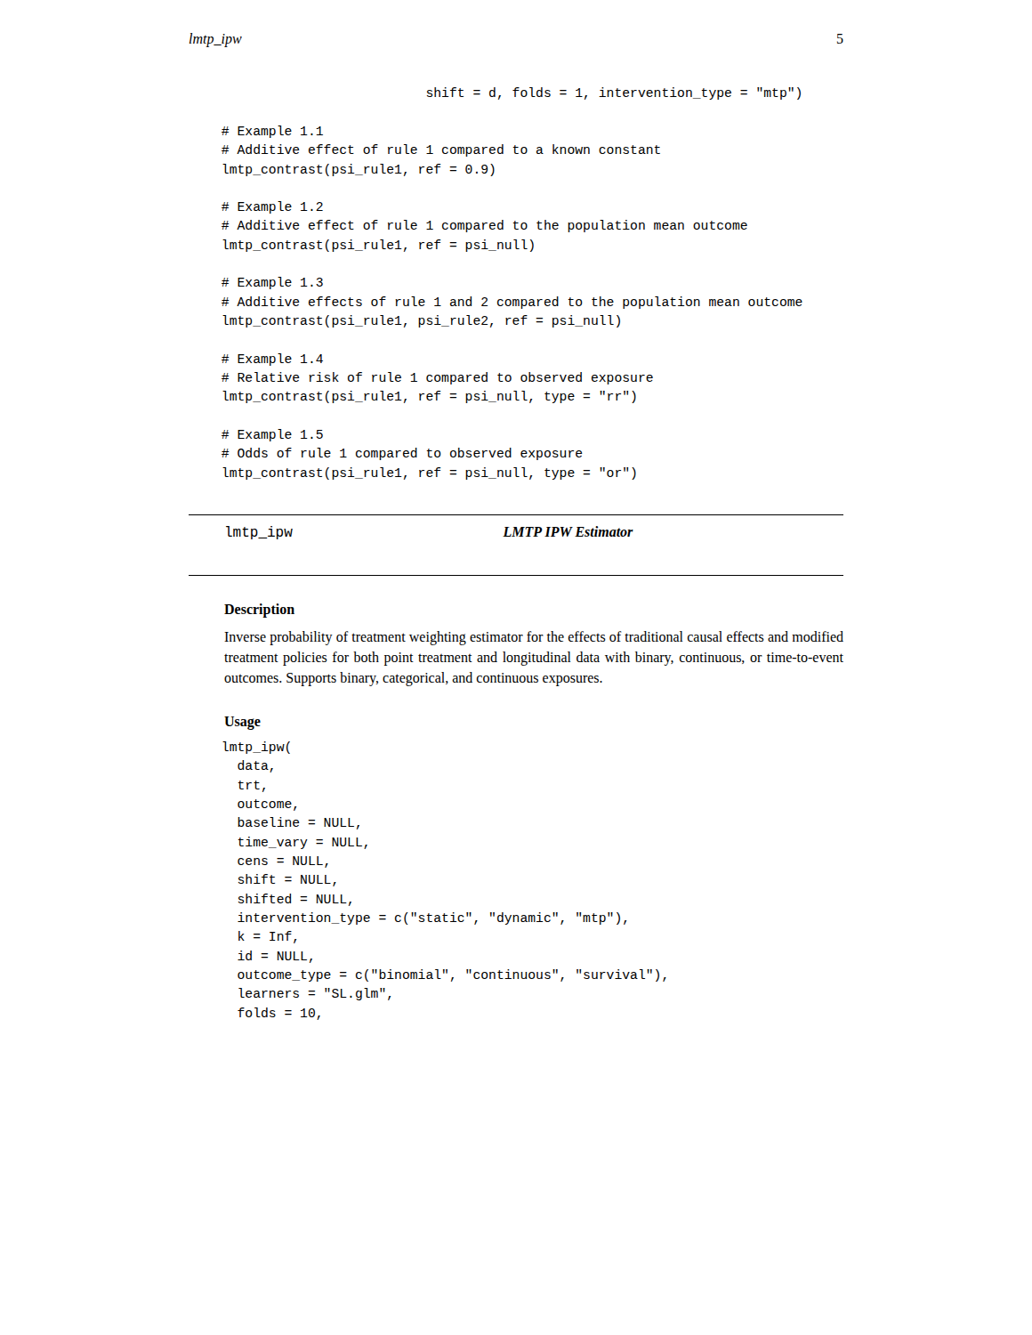lmtp_ipw 5
                          shift = d, folds = 1, intervention_type = "mtp")

# Example 1.1
# Additive effect of rule 1 compared to a known constant
lmtp_contrast(psi_rule1, ref = 0.9)

# Example 1.2
# Additive effect of rule 1 compared to the population mean outcome
lmtp_contrast(psi_rule1, ref = psi_null)

# Example 1.3
# Additive effects of rule 1 and 2 compared to the population mean outcome
lmtp_contrast(psi_rule1, psi_rule2, ref = psi_null)

# Example 1.4
# Relative risk of rule 1 compared to observed exposure
lmtp_contrast(psi_rule1, ref = psi_null, type = "rr")

# Example 1.5
# Odds of rule 1 compared to observed exposure
lmtp_contrast(psi_rule1, ref = psi_null, type = "or")
lmtp_ipw LMTP IPW Estimator
Description
Inverse probability of treatment weighting estimator for the effects of traditional causal effects and modified treatment policies for both point treatment and longitudinal data with binary, continuous, or time-to-event outcomes. Supports binary, categorical, and continuous exposures.
Usage
lmtp_ipw(
  data,
  trt,
  outcome,
  baseline = NULL,
  time_vary = NULL,
  cens = NULL,
  shift = NULL,
  shifted = NULL,
  intervention_type = c("static", "dynamic", "mtp"),
  k = Inf,
  id = NULL,
  outcome_type = c("binomial", "continuous", "survival"),
  learners = "SL.glm",
  folds = 10,